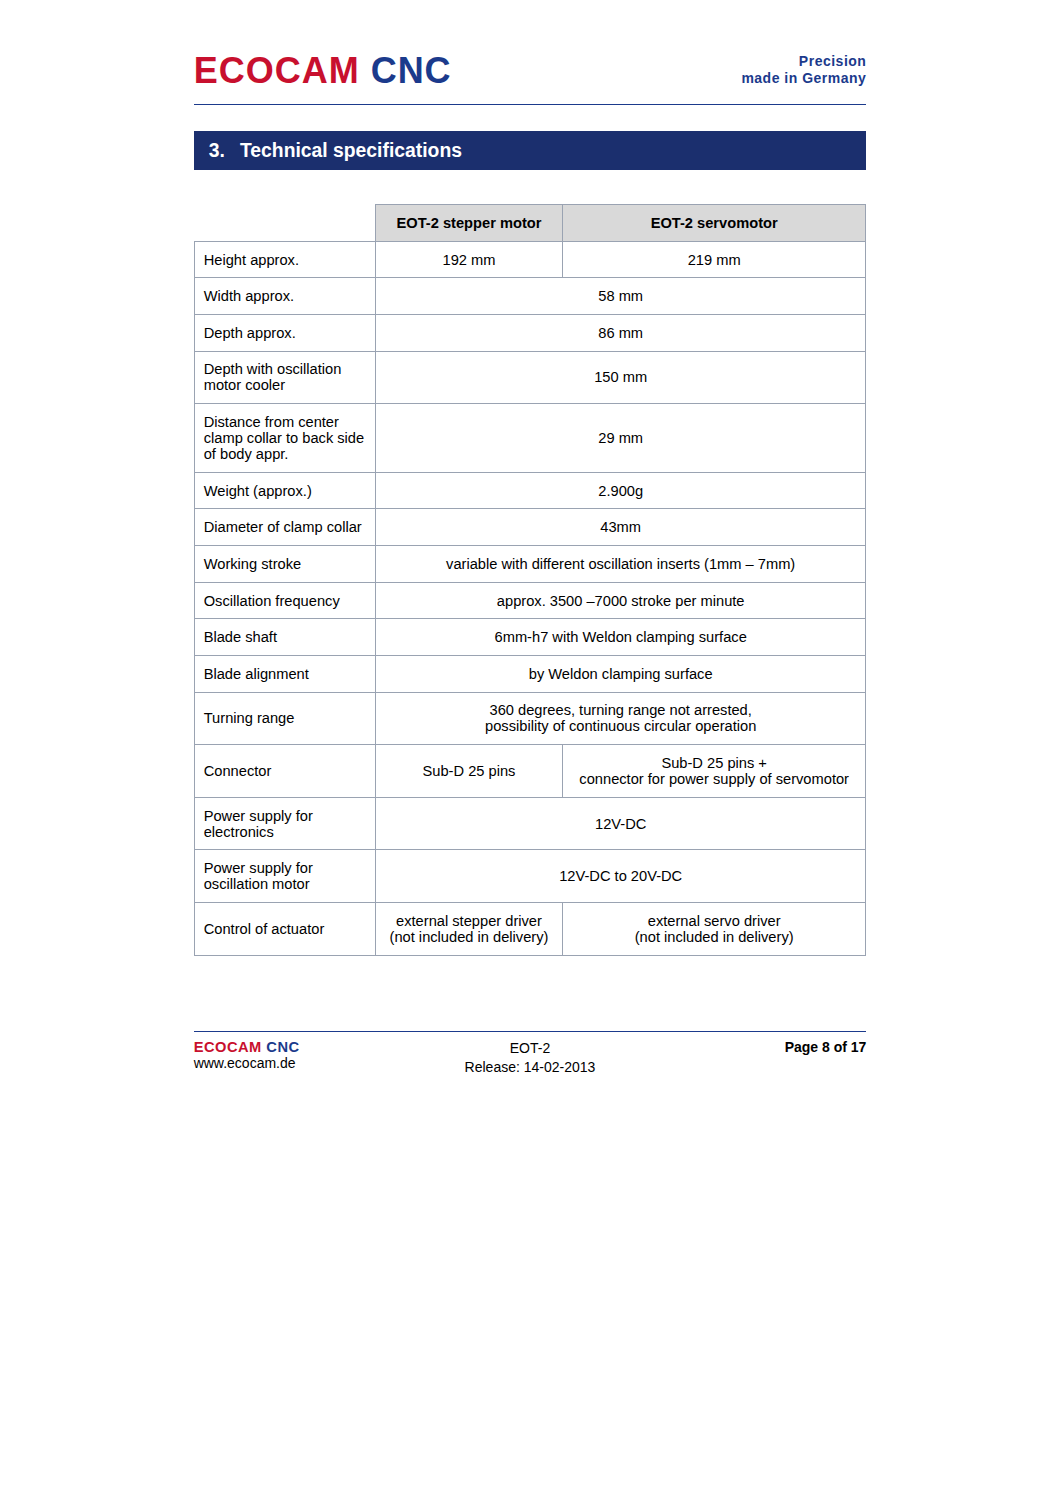ECOCAM CNC
Precision
made in Germany
3. Technical specifications
| | EOT-2 stepper motor | EOT-2 servomotor |
| --- | --- | --- |
| Height approx. | 192 mm | 219 mm |
| Width approx. | 58 mm |
| Depth approx. | 86 mm |
| Depth with oscillation motor cooler | 150 mm |
| Distance from center clamp collar to back side of body appr. | 29 mm |
| Weight (approx.) | 2.900g |
| Diameter of clamp collar | 43mm |
| Working stroke | variable with different oscillation inserts (1mm – 7mm) |
| Oscillation frequency | approx. 3500 –7000 stroke per minute |
| Blade shaft | 6mm-h7 with Weldon clamping surface |
| Blade alignment | by Weldon clamping surface |
| Turning range | 360 degrees, turning range not arrested, possibility of continuous circular operation |
| Connector | Sub-D 25 pins | Sub-D 25 pins + connector for power supply of servomotor |
| Power supply for electronics | 12V-DC |
| Power supply for oscillation motor | 12V-DC to 20V-DC |
| Control of actuator | external stepper driver (not included in delivery) | external servo driver (not included in delivery) |
ECOCAM CNC
www.ecocam.de
EOT-2
Release: 14-02-2013
Page 8 of 17